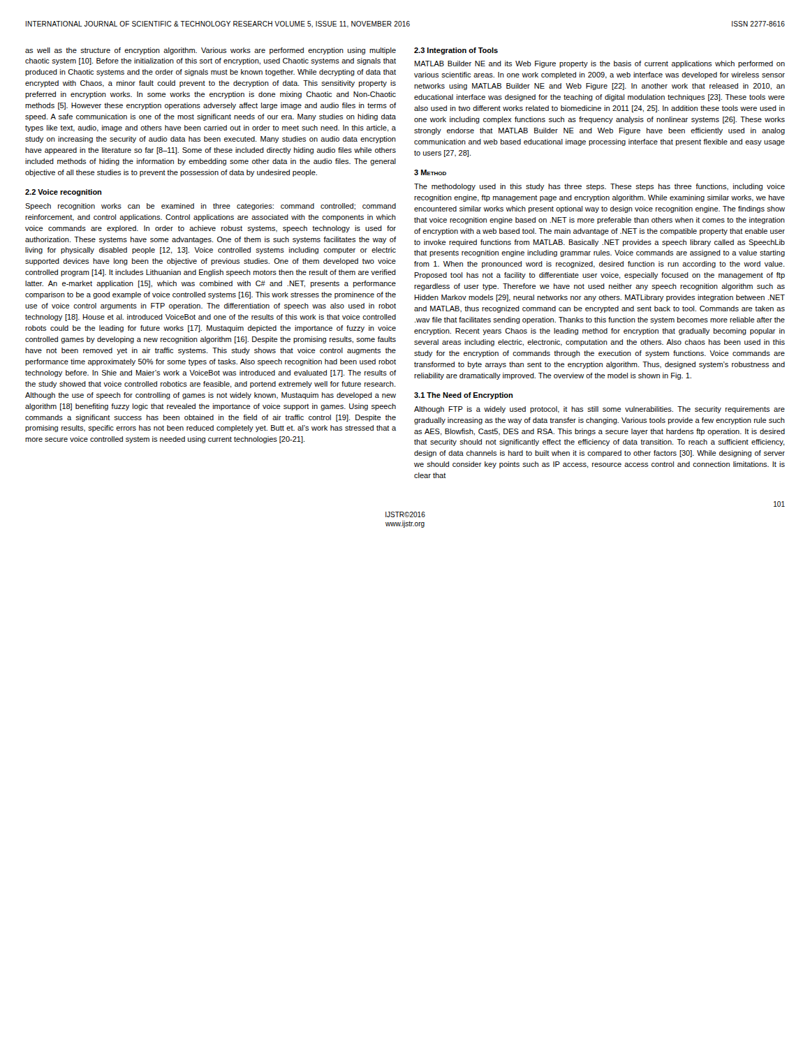International Journal of Scientific & Technology Research Volume 5, Issue 11, November 2016 ISSN 2277-8616
as well as the structure of encryption algorithm. Various works are performed encryption using multiple chaotic system [10]. Before the initialization of this sort of encryption, used Chaotic systems and signals that produced in Chaotic systems and the order of signals must be known together. While decrypting of data that encrypted with Chaos, a minor fault could prevent to the decryption of data. This sensitivity property is preferred in encryption works. In some works the encryption is done mixing Chaotic and Non-Chaotic methods [5]. However these encryption operations adversely affect large image and audio files in terms of speed. A safe communication is one of the most significant needs of our era. Many studies on hiding data types like text, audio, image and others have been carried out in order to meet such need. In this article, a study on increasing the security of audio data has been executed. Many studies on audio data encryption have appeared in the literature so far [8–11]. Some of these included directly hiding audio files while others included methods of hiding the information by embedding some other data in the audio files. The general objective of all these studies is to prevent the possession of data by undesired people.
2.2 Voice recognition
Speech recognition works can be examined in three categories: command controlled; command reinforcement, and control applications. Control applications are associated with the components in which voice commands are explored. In order to achieve robust systems, speech technology is used for authorization. These systems have some advantages. One of them is such systems facilitates the way of living for physically disabled people [12, 13]. Voice controlled systems including computer or electric supported devices have long been the objective of previous studies. One of them developed two voice controlled program [14]. It includes Lithuanian and English speech motors then the result of them are verified latter. An e-market application [15], which was combined with C# and .NET, presents a performance comparison to be a good example of voice controlled systems [16]. This work stresses the prominence of the use of voice control arguments in FTP operation. The differentiation of speech was also used in robot technology [18]. House et al. introduced VoiceBot and one of the results of this work is that voice controlled robots could be the leading for future works [17]. Mustaquim depicted the importance of fuzzy in voice controlled games by developing a new recognition algorithm [16]. Despite the promising results, some faults have not been removed yet in air traffic systems. This study shows that voice control augments the performance time approximately 50% for some types of tasks. Also speech recognition had been used robot technology before. In Shie and Maier’s work a VoiceBot was introduced and evaluated [17]. The results of the study showed that voice controlled robotics are feasible, and portend extremely well for future research. Although the use of speech for controlling of games is not widely known, Mustaquim has developed a new algorithm [18] benefiting fuzzy logic that revealed the importance of voice support in games. Using speech commands a significant success has been obtained in the field of air traffic control [19]. Despite the promising results, specific errors has not been reduced completely yet. Butt et. al’s work has stressed that a more secure voice controlled system is needed using current technologies [20-21].
2.3 Integration of Tools
MATLAB Builder NE and its Web Figure property is the basis of current applications which performed on various scientific areas. In one work completed in 2009, a web interface was developed for wireless sensor networks using MATLAB Builder NE and Web Figure [22]. In another work that released in 2010, an educational interface was designed for the teaching of digital modulation techniques [23]. These tools were also used in two different works related to biomedicine in 2011 [24, 25]. In addition these tools were used in one work including complex functions such as frequency analysis of nonlinear systems [26]. These works strongly endorse that MATLAB Builder NE and Web Figure have been efficiently used in analog communication and web based educational image processing interface that present flexible and easy usage to users [27, 28].
3 Method
The methodology used in this study has three steps. These steps has three functions, including voice recognition engine, ftp management page and encryption algorithm. While examining similar works, we have encountered similar works which present optional way to design voice recognition engine. The findings show that voice recognition engine based on .NET is more preferable than others when it comes to the integration of encryption with a web based tool. The main advantage of .NET is the compatible property that enable user to invoke required functions from MATLAB. Basically .NET provides a speech library called as SpeechLib that presents recognition engine including grammar rules. Voice commands are assigned to a value starting from 1. When the pronounced word is recognized, desired function is run according to the word value. Proposed tool has not a facility to differentiate user voice, especially focused on the management of ftp regardless of user type. Therefore we have not used neither any speech recognition algorithm such as Hidden Markov models [29], neural networks nor any others. MATLibrary provides integration between .NET and MATLAB, thus recognized command can be encrypted and sent back to tool. Commands are taken as .wav file that facilitates sending operation. Thanks to this function the system becomes more reliable after the encryption. Recent years Chaos is the leading method for encryption that gradually becoming popular in several areas including electric, electronic, computation and the others. Also chaos has been used in this study for the encryption of commands through the execution of system functions. Voice commands are transformed to byte arrays than sent to the encryption algorithm. Thus, designed system’s robustness and reliability are dramatically improved. The overview of the model is shown in Fig. 1.
3.1 The Need of Encryption
Although FTP is a widely used protocol, it has still some vulnerabilities. The security requirements are gradually increasing as the way of data transfer is changing. Various tools provide a few encryption rule such as AES, Blowfish, Cast5, DES and RSA. This brings a secure layer that hardens ftp operation. It is desired that security should not significantly effect the efficiency of data transition. To reach a sufficient efficiency, design of data channels is hard to built when it is compared to other factors [30]. While designing of server we should consider key points such as IP access, resource access control and connection limitations. It is clear that
101
IJSTR©2016
www.ijstr.org